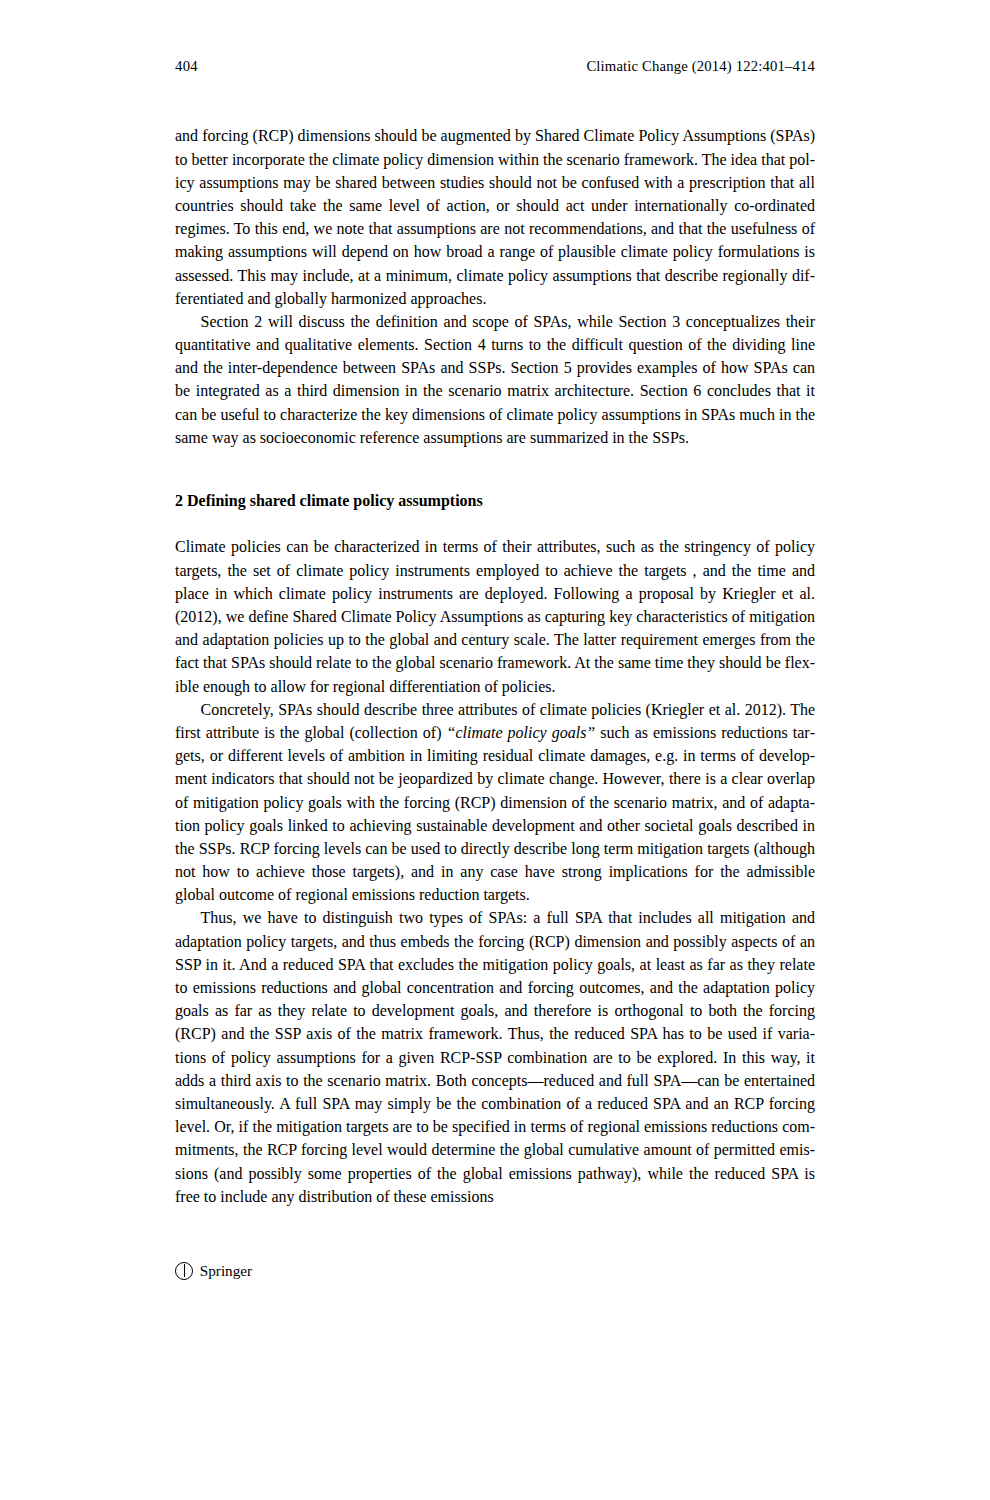404 Climatic Change (2014) 122:401–414
and forcing (RCP) dimensions should be augmented by Shared Climate Policy Assumptions (SPAs) to better incorporate the climate policy dimension within the scenario framework. The idea that policy assumptions may be shared between studies should not be confused with a prescription that all countries should take the same level of action, or should act under internationally co-ordinated regimes. To this end, we note that assumptions are not recommendations, and that the usefulness of making assumptions will depend on how broad a range of plausible climate policy formulations is assessed. This may include, at a minimum, climate policy assumptions that describe regionally differentiated and globally harmonized approaches.
Section 2 will discuss the definition and scope of SPAs, while Section 3 conceptualizes their quantitative and qualitative elements. Section 4 turns to the difficult question of the dividing line and the inter-dependence between SPAs and SSPs. Section 5 provides examples of how SPAs can be integrated as a third dimension in the scenario matrix architecture. Section 6 concludes that it can be useful to characterize the key dimensions of climate policy assumptions in SPAs much in the same way as socioeconomic reference assumptions are summarized in the SSPs.
2 Defining shared climate policy assumptions
Climate policies can be characterized in terms of their attributes, such as the stringency of policy targets, the set of climate policy instruments employed to achieve the targets , and the time and place in which climate policy instruments are deployed. Following a proposal by Kriegler et al. (2012), we define Shared Climate Policy Assumptions as capturing key characteristics of mitigation and adaptation policies up to the global and century scale. The latter requirement emerges from the fact that SPAs should relate to the global scenario framework. At the same time they should be flexible enough to allow for regional differentiation of policies.
Concretely, SPAs should describe three attributes of climate policies (Kriegler et al. 2012). The first attribute is the global (collection of) “climate policy goals” such as emissions reductions targets, or different levels of ambition in limiting residual climate damages, e.g. in terms of development indicators that should not be jeopardized by climate change. However, there is a clear overlap of mitigation policy goals with the forcing (RCP) dimension of the scenario matrix, and of adaptation policy goals linked to achieving sustainable development and other societal goals described in the SSPs. RCP forcing levels can be used to directly describe long term mitigation targets (although not how to achieve those targets), and in any case have strong implications for the admissible global outcome of regional emissions reduction targets.
Thus, we have to distinguish two types of SPAs: a full SPA that includes all mitigation and adaptation policy targets, and thus embeds the forcing (RCP) dimension and possibly aspects of an SSP in it. And a reduced SPA that excludes the mitigation policy goals, at least as far as they relate to emissions reductions and global concentration and forcing outcomes, and the adaptation policy goals as far as they relate to development goals, and therefore is orthogonal to both the forcing (RCP) and the SSP axis of the matrix framework. Thus, the reduced SPA has to be used if variations of policy assumptions for a given RCP-SSP combination are to be explored. In this way, it adds a third axis to the scenario matrix. Both concepts—reduced and full SPA—can be entertained simultaneously. A full SPA may simply be the combination of a reduced SPA and an RCP forcing level. Or, if the mitigation targets are to be specified in terms of regional emissions reductions commitments, the RCP forcing level would determine the global cumulative amount of permitted emissions (and possibly some properties of the global emissions pathway), while the reduced SPA is free to include any distribution of these emissions
Springer